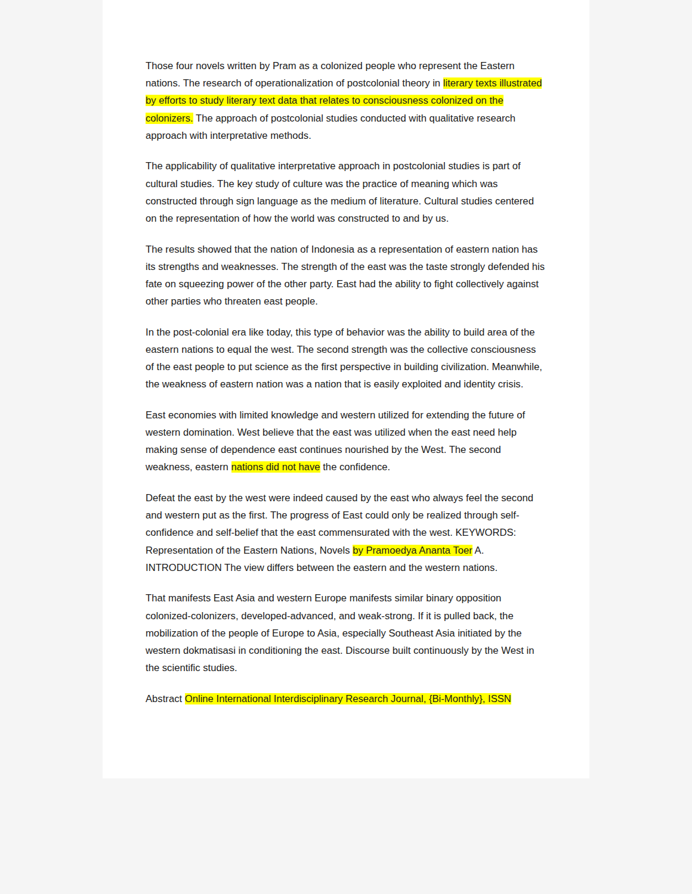Those four novels written by Pram as a colonized people who represent the Eastern nations. The research of operationalization of postcolonial theory in literary texts illustrated by efforts to study literary text data that relates to consciousness colonized on the colonizers. The approach of postcolonial studies conducted with qualitative research approach with interpretative methods.
The applicability of qualitative interpretative approach in postcolonial studies is part of cultural studies. The key study of culture was the practice of meaning which was constructed through sign language as the medium of literature. Cultural studies centered on the representation of how the world was constructed to and by us.
The results showed that the nation of Indonesia as a representation of eastern nation has its strengths and weaknesses. The strength of the east was the taste strongly defended his fate on squeezing power of the other party. East had the ability to fight collectively against other parties who threaten east people.
In the post-colonial era like today, this type of behavior was the ability to build area of the eastern nations to equal the west. The second strength was the collective consciousness of the east people to put science as the first perspective in building civilization. Meanwhile, the weakness of eastern nation was a nation that is easily exploited and identity crisis.
East economies with limited knowledge and western utilized for extending the future of western domination. West believe that the east was utilized when the east need help making sense of dependence east continues nourished by the West. The second weakness, eastern nations did not have the confidence.
Defeat the east by the west were indeed caused by the east who always feel the second and western put as the first. The progress of East could only be realized through self-confidence and self-belief that the east commensurated with the west. KEYWORDS: Representation of the Eastern Nations, Novels by Pramoedya Ananta Toer A. INTRODUCTION The view differs between the eastern and the western nations.
That manifests East Asia and western Europe manifests similar binary opposition colonized-colonizers, developed-advanced, and weak-strong. If it is pulled back, the mobilization of the people of Europe to Asia, especially Southeast Asia initiated by the western dokmatisasi in conditioning the east. Discourse built continuously by the West in the scientific studies.
Abstract Online International Interdisciplinary Research Journal, {Bi-Monthly}, ISSN